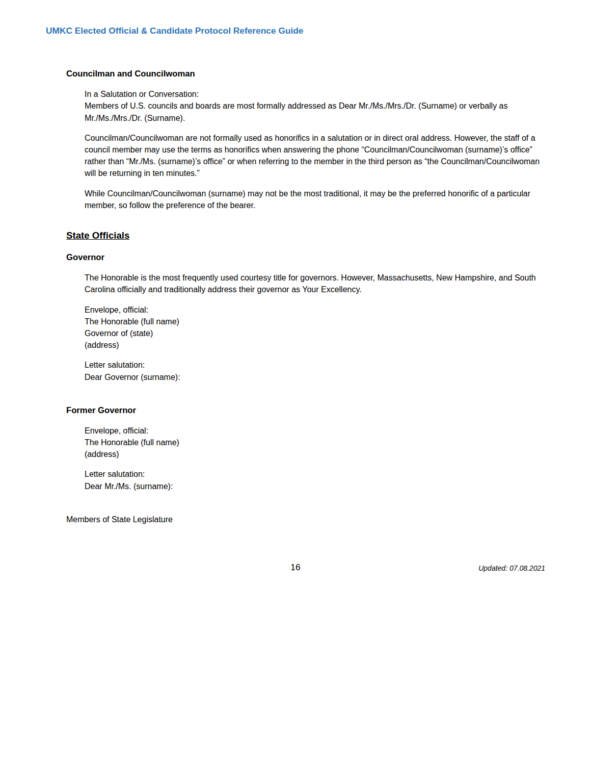UMKC Elected Official & Candidate Protocol Reference Guide
Councilman and Councilwoman
In a Salutation or Conversation:
Members of U.S. councils and boards are most formally addressed as Dear Mr./Ms./Mrs./Dr. (Surname) or verbally as Mr./Ms./Mrs./Dr. (Surname).
Councilman/Councilwoman are not formally used as honorifics in a salutation or in direct oral address. However, the staff of a council member may use the terms as honorifics when answering the phone “Councilman/Councilwoman (surname)’s office” rather than “Mr./Ms. (surname)’s office” or when referring to the member in the third person as “the Councilman/Councilwoman will be returning in ten minutes.”
While Councilman/Councilwoman (surname) may not be the most traditional, it may be the preferred honorific of a particular member, so follow the preference of the bearer.
State Officials
Governor
The Honorable is the most frequently used courtesy title for governors. However, Massachusetts, New Hampshire, and South Carolina officially and traditionally address their governor as Your Excellency.
Envelope, official:
The Honorable (full name)
Governor of (state)
(address)
Letter salutation:
Dear Governor (surname):
Former Governor
Envelope, official:
The Honorable (full name)
(address)
Letter salutation:
Dear Mr./Ms. (surname):
Members of State Legislature
16
Updated: 07.08.2021